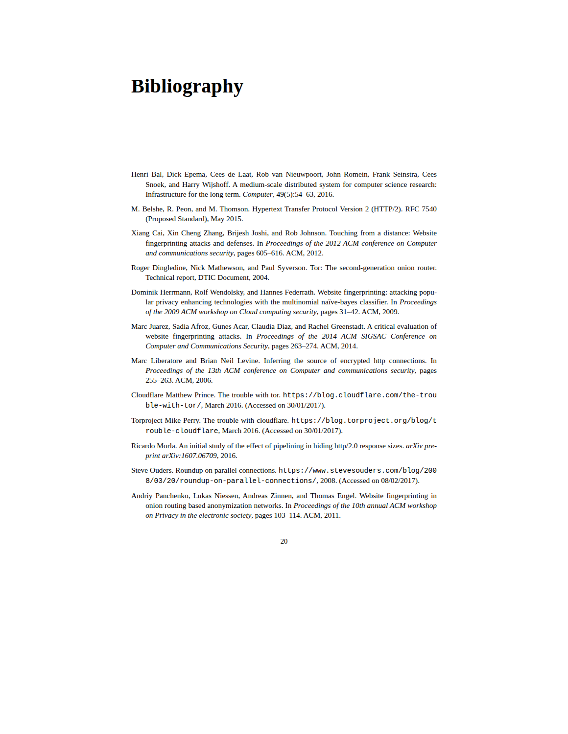Bibliography
Henri Bal, Dick Epema, Cees de Laat, Rob van Nieuwpoort, John Romein, Frank Seinstra, Cees Snoek, and Harry Wijshoff. A medium-scale distributed system for computer science research: Infrastructure for the long term. Computer, 49(5):54–63, 2016.
M. Belshe, R. Peon, and M. Thomson. Hypertext Transfer Protocol Version 2 (HTTP/2). RFC 7540 (Proposed Standard), May 2015.
Xiang Cai, Xin Cheng Zhang, Brijesh Joshi, and Rob Johnson. Touching from a distance: Website fingerprinting attacks and defenses. In Proceedings of the 2012 ACM conference on Computer and communications security, pages 605–616. ACM, 2012.
Roger Dingledine, Nick Mathewson, and Paul Syverson. Tor: The second-generation onion router. Technical report, DTIC Document, 2004.
Dominik Herrmann, Rolf Wendolsky, and Hannes Federrath. Website fingerprinting: attacking popular privacy enhancing technologies with the multinomial naïve-bayes classifier. In Proceedings of the 2009 ACM workshop on Cloud computing security, pages 31–42. ACM, 2009.
Marc Juarez, Sadia Afroz, Gunes Acar, Claudia Diaz, and Rachel Greenstadt. A critical evaluation of website fingerprinting attacks. In Proceedings of the 2014 ACM SIGSAC Conference on Computer and Communications Security, pages 263–274. ACM, 2014.
Marc Liberatore and Brian Neil Levine. Inferring the source of encrypted http connections. In Proceedings of the 13th ACM conference on Computer and communications security, pages 255–263. ACM, 2006.
Cloudflare Matthew Prince. The trouble with tor. https://blog.cloudflare.com/the-trouble-with-tor/, March 2016. (Accessed on 30/01/2017).
Torproject Mike Perry. The trouble with cloudflare. https://blog.torproject.org/blog/trouble-cloudflare, March 2016. (Accessed on 30/01/2017).
Ricardo Morla. An initial study of the effect of pipelining in hiding http/2.0 response sizes. arXiv preprint arXiv:1607.06709, 2016.
Steve Ouders. Roundup on parallel connections. https://www.stevesouders.com/blog/2008/03/20/roundup-on-parallel-connections/, 2008. (Accessed on 08/02/2017).
Andriy Panchenko, Lukas Niessen, Andreas Zinnen, and Thomas Engel. Website fingerprinting in onion routing based anonymization networks. In Proceedings of the 10th annual ACM workshop on Privacy in the electronic society, pages 103–114. ACM, 2011.
20